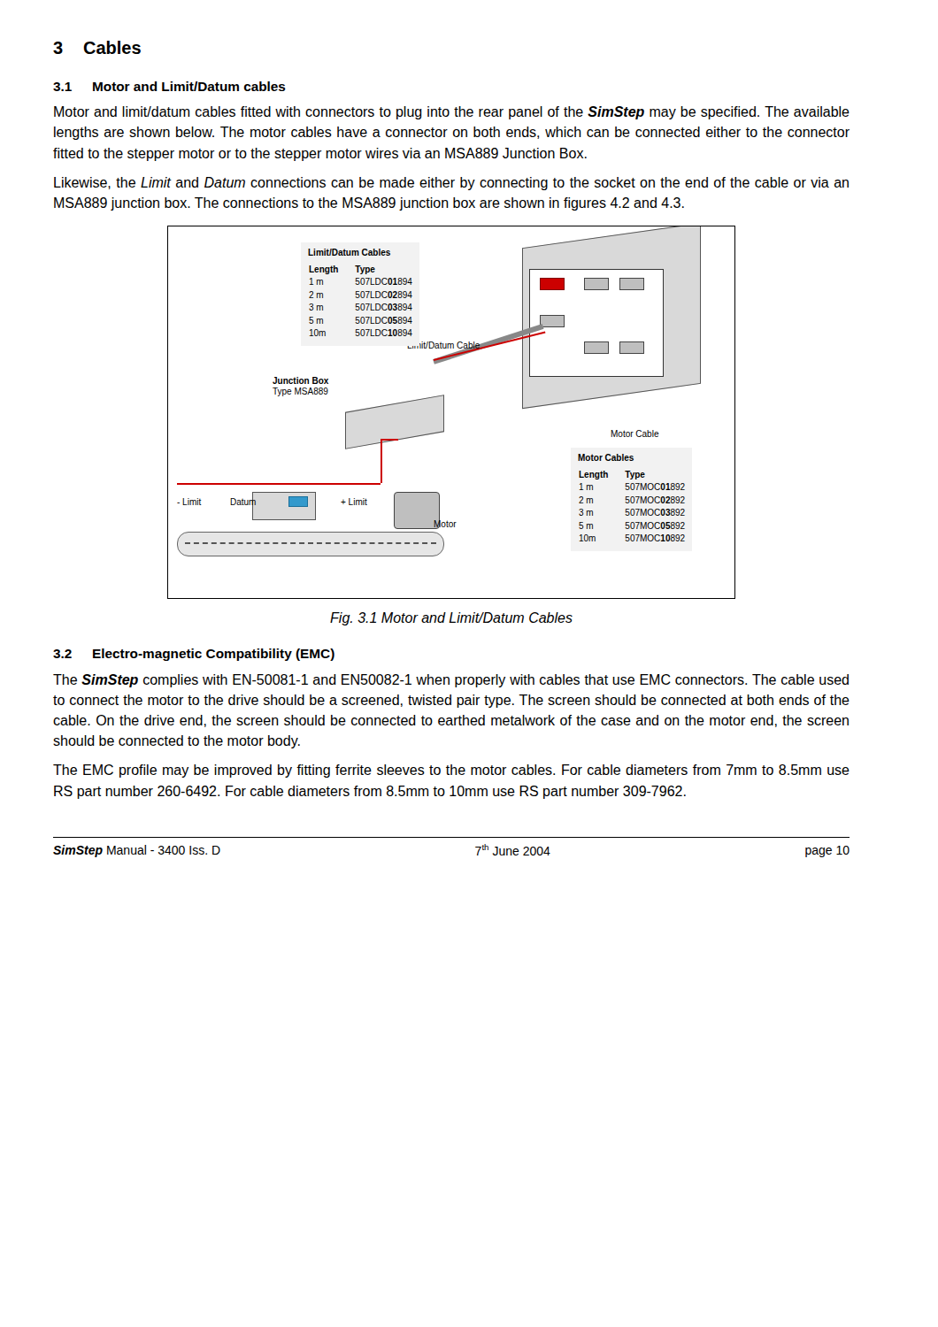3 Cables
3.1 Motor and Limit/Datum cables
Motor and limit/datum cables fitted with connectors to plug into the rear panel of the SimStep may be specified. The available lengths are shown below. The motor cables have a connector on both ends, which can be connected either to the connector fitted to the stepper motor or to the stepper motor wires via an MSA889 Junction Box.
Likewise, the Limit and Datum connections can be made either by connecting to the socket on the end of the cable or via an MSA889 junction box. The connections to the MSA889 junction box are shown in figures 4.2 and 4.3.
Limit/Datum Cable
Junction Box
Type MSA889
Motor Cable
Motor
- Limit
Datum
+ Limit
Limit/Datum Cables
| Length | Type |
| --- | --- |
| 1 m | 507LDC 01 894 |
| 2 m | 507LDC 02 894 |
| 3 m | 507LDC 03 894 |
| 5 m | 507LDC 05 894 |
| 10m | 507LDC 10 894 |
Motor Cables
| Length | Type |
| --- | --- |
| 1 m | 507MOC 01 892 |
| 2 m | 507MOC 02 892 |
| 3 m | 507MOC 03 892 |
| 5 m | 507MOC 05 892 |
| 10m | 507MOC 10 892 |
Fig. 3.1 Motor and Limit/Datum Cables
3.2 Electro-magnetic Compatibility (EMC)
The SimStep complies with EN-50081-1 and EN50082-1 when properly with cables that use EMC connectors. The cable used to connect the motor to the drive should be a screened, twisted pair type. The screen should be connected at both ends of the cable. On the drive end, the screen should be connected to earthed metalwork of the case and on the motor end, the screen should be connected to the motor body.
The EMC profile may be improved by fitting ferrite sleeves to the motor cables. For cable diameters from 7mm to 8.5mm use RS part number 260-6492. For cable diameters from 8.5mm to 10mm use RS part number 309-7962.
SimStep Manual - 3400 Iss. D
7th June 2004
page 10